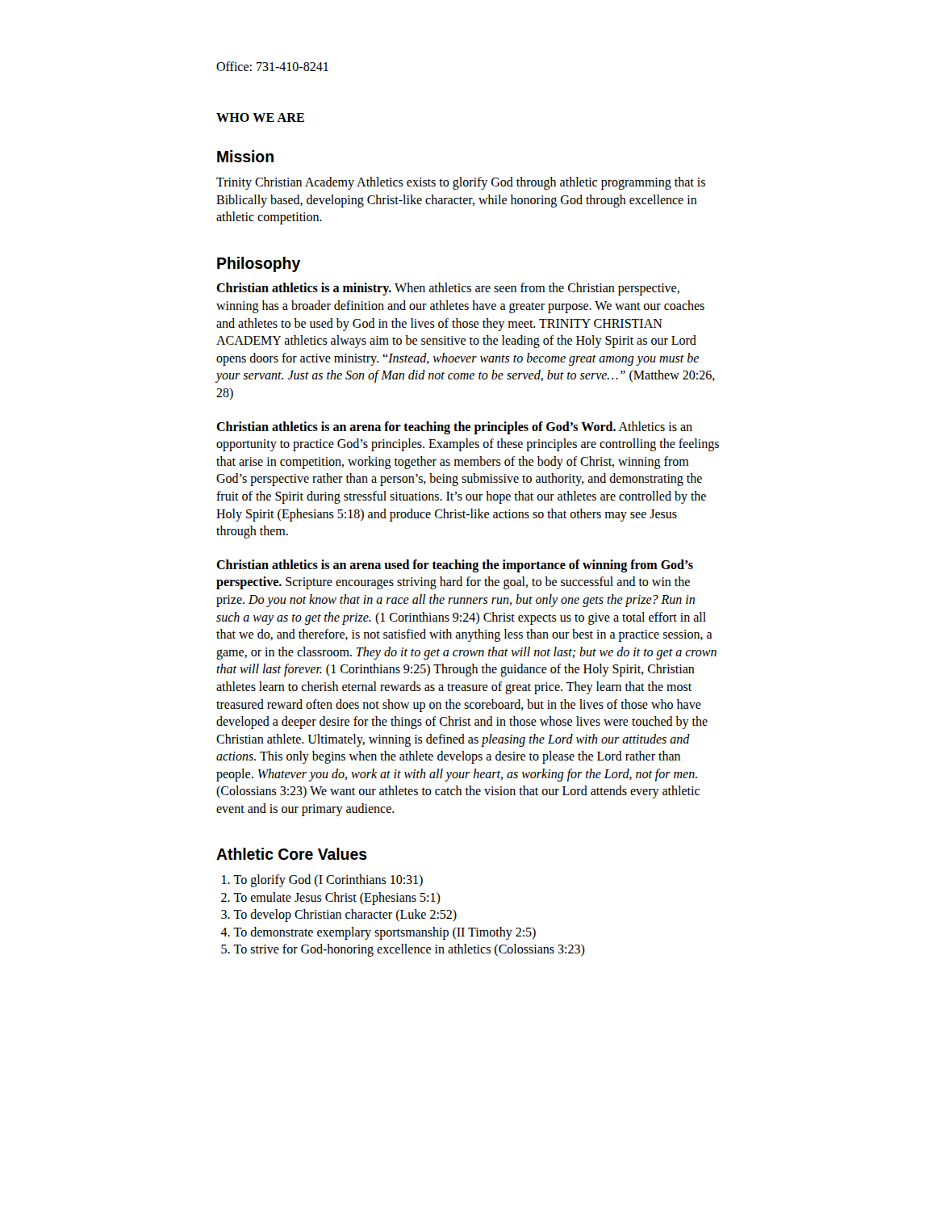Office: 731-410-8241
WHO WE ARE
Mission
Trinity Christian Academy Athletics exists to glorify God through athletic programming that is Biblically based, developing Christ-like character, while honoring God through excellence in athletic competition.
Philosophy
Christian athletics is a ministry. When athletics are seen from the Christian perspective, winning has a broader definition and our athletes have a greater purpose. We want our coaches and athletes to be used by God in the lives of those they meet. TRINITY CHRISTIAN ACADEMY athletics always aim to be sensitive to the leading of the Holy Spirit as our Lord opens doors for active ministry. “Instead, whoever wants to become great among you must be your servant. Just as the Son of Man did not come to be served, but to serve…” (Matthew 20:26, 28)
Christian athletics is an arena for teaching the principles of God’s Word. Athletics is an opportunity to practice God’s principles. Examples of these principles are controlling the feelings that arise in competition, working together as members of the body of Christ, winning from God’s perspective rather than a person’s, being submissive to authority, and demonstrating the fruit of the Spirit during stressful situations. It’s our hope that our athletes are controlled by the Holy Spirit (Ephesians 5:18) and produce Christ-like actions so that others may see Jesus through them.
Christian athletics is an arena used for teaching the importance of winning from God’s perspective. Scripture encourages striving hard for the goal, to be successful and to win the prize. Do you not know that in a race all the runners run, but only one gets the prize? Run in such a way as to get the prize. (1 Corinthians 9:24) Christ expects us to give a total effort in all that we do, and therefore, is not satisfied with anything less than our best in a practice session, a game, or in the classroom. They do it to get a crown that will not last; but we do it to get a crown that will last forever. (1 Corinthians 9:25) Through the guidance of the Holy Spirit, Christian athletes learn to cherish eternal rewards as a treasure of great price. They learn that the most treasured reward often does not show up on the scoreboard, but in the lives of those who have developed a deeper desire for the things of Christ and in those whose lives were touched by the Christian athlete. Ultimately, winning is defined as pleasing the Lord with our attitudes and actions. This only begins when the athlete develops a desire to please the Lord rather than people. Whatever you do, work at it with all your heart, as working for the Lord, not for men. (Colossians 3:23) We want our athletes to catch the vision that our Lord attends every athletic event and is our primary audience.
Athletic Core Values
To glorify God (I Corinthians 10:31)
To emulate Jesus Christ (Ephesians 5:1)
To develop Christian character (Luke 2:52)
To demonstrate exemplary sportsmanship (II Timothy 2:5)
To strive for God-honoring excellence in athletics (Colossians 3:23)